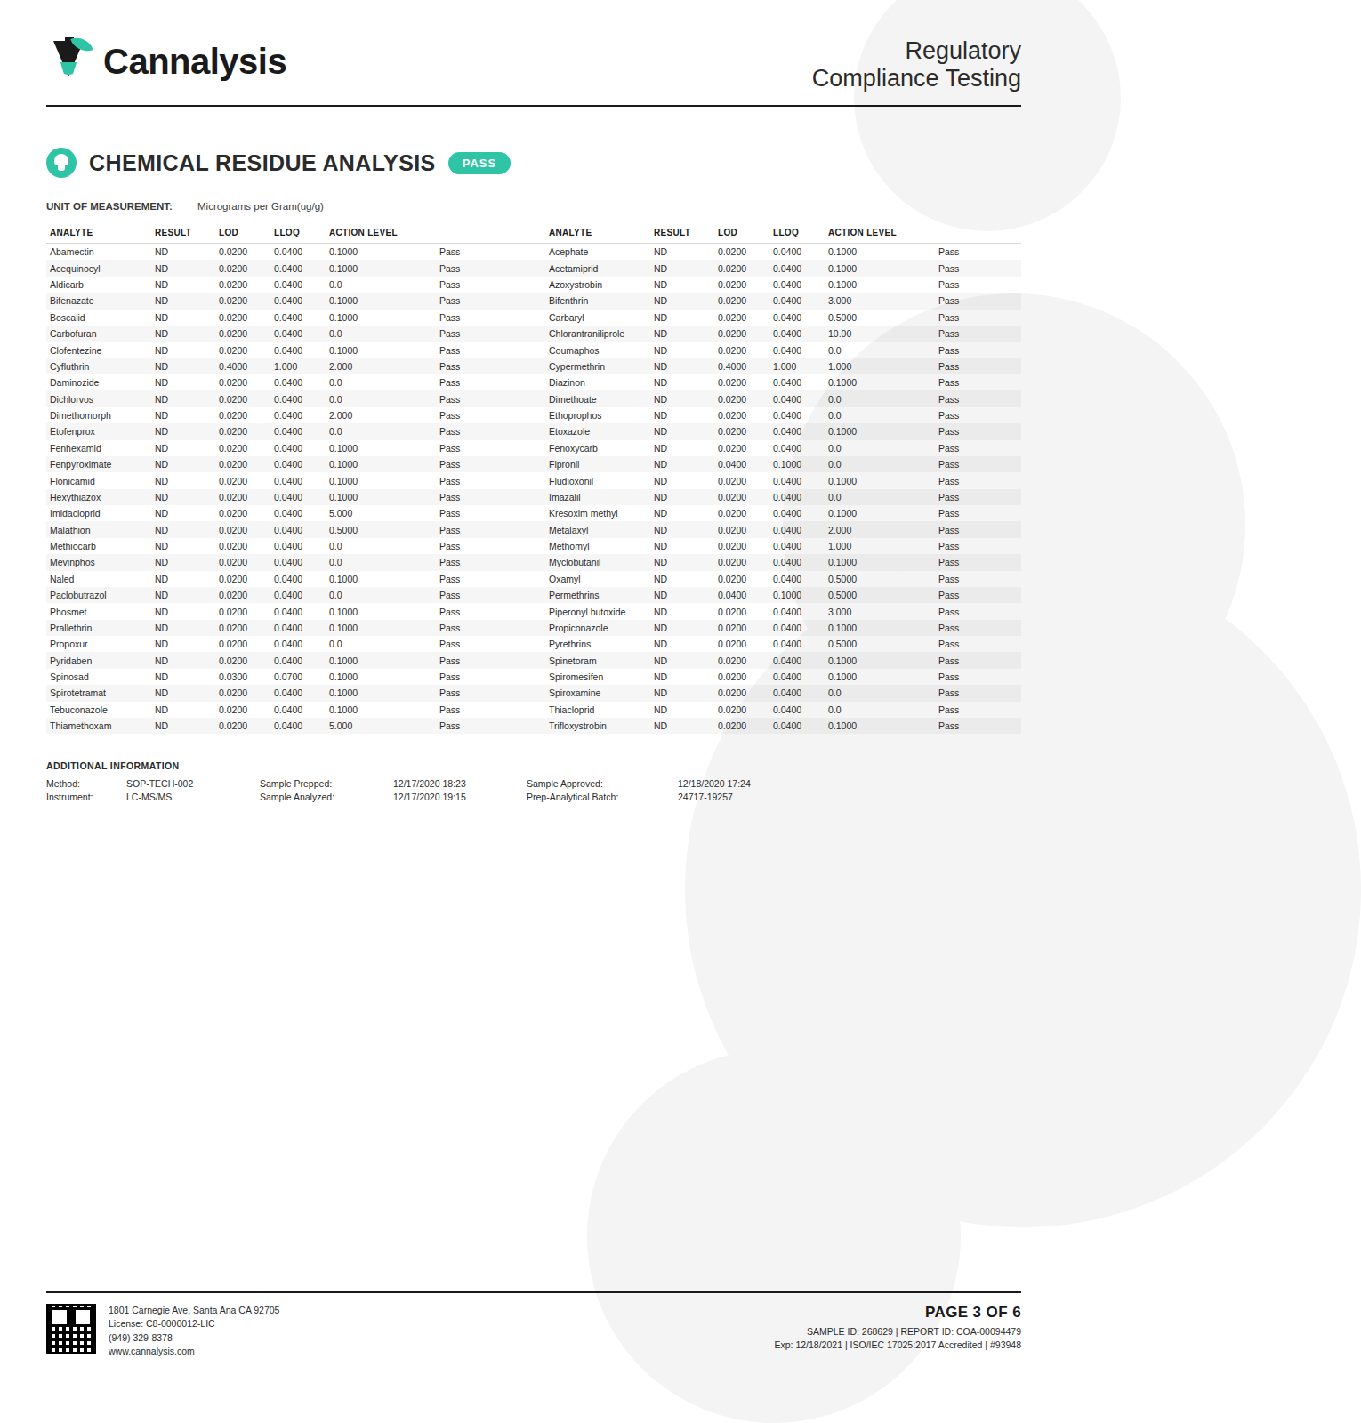Cannalysis
Regulatory
Compliance Testing
CHEMICAL RESIDUE ANALYSIS
PASS
UNIT OF MEASUREMENT: Micrograms per Gram(ug/g)
| ANALYTE | RESULT | LOD | LLOQ | ACTION LEVEL | | ANALYTE | RESULT | LOD | LLOQ | ACTION LEVEL |
| --- | --- | --- | --- | --- | --- | --- | --- | --- | --- | --- |
| Abamectin | ND | 0.0200 | 0.0400 | 0.1000 | Pass | | Acephate | ND | 0.0200 | 0.0400 | 0.1000 | Pass |
| Acequinocyl | ND | 0.0200 | 0.0400 | 0.1000 | Pass | | Acetamiprid | ND | 0.0200 | 0.0400 | 0.1000 | Pass |
| Aldicarb | ND | 0.0200 | 0.0400 | 0.0 | Pass | | Azoxystrobin | ND | 0.0200 | 0.0400 | 0.1000 | Pass |
| Bifenazate | ND | 0.0200 | 0.0400 | 0.1000 | Pass | | Bifenthrin | ND | 0.0200 | 0.0400 | 3.000 | Pass |
| Boscalid | ND | 0.0200 | 0.0400 | 0.1000 | Pass | | Carbaryl | ND | 0.0200 | 0.0400 | 0.5000 | Pass |
| Carbofuran | ND | 0.0200 | 0.0400 | 0.0 | Pass | | Chlorantraniliprole | ND | 0.0200 | 0.0400 | 10.00 | Pass |
| Clofentezine | ND | 0.0200 | 0.0400 | 0.1000 | Pass | | Coumaphos | ND | 0.0200 | 0.0400 | 0.0 | Pass |
| Cyfluthrin | ND | 0.4000 | 1.000 | 2.000 | Pass | | Cypermethrin | ND | 0.4000 | 1.000 | 1.000 | Pass |
| Daminozide | ND | 0.0200 | 0.0400 | 0.0 | Pass | | Diazinon | ND | 0.0200 | 0.0400 | 0.1000 | Pass |
| Dichlorvos | ND | 0.0200 | 0.0400 | 0.0 | Pass | | Dimethoate | ND | 0.0200 | 0.0400 | 0.0 | Pass |
| Dimethomorph | ND | 0.0200 | 0.0400 | 2.000 | Pass | | Ethoprophos | ND | 0.0200 | 0.0400 | 0.0 | Pass |
| Etofenprox | ND | 0.0200 | 0.0400 | 0.0 | Pass | | Etoxazole | ND | 0.0200 | 0.0400 | 0.1000 | Pass |
| Fenhexamid | ND | 0.0200 | 0.0400 | 0.1000 | Pass | | Fenoxycarb | ND | 0.0200 | 0.0400 | 0.0 | Pass |
| Fenpyroximate | ND | 0.0200 | 0.0400 | 0.1000 | Pass | | Fipronil | ND | 0.0400 | 0.1000 | 0.0 | Pass |
| Flonicamid | ND | 0.0200 | 0.0400 | 0.1000 | Pass | | Fludioxonil | ND | 0.0200 | 0.0400 | 0.1000 | Pass |
| Hexythiazox | ND | 0.0200 | 0.0400 | 0.1000 | Pass | | Imazalil | ND | 0.0200 | 0.0400 | 0.0 | Pass |
| Imidacloprid | ND | 0.0200 | 0.0400 | 5.000 | Pass | | Kresoxim methyl | ND | 0.0200 | 0.0400 | 0.1000 | Pass |
| Malathion | ND | 0.0200 | 0.0400 | 0.5000 | Pass | | Metalaxyl | ND | 0.0200 | 0.0400 | 2.000 | Pass |
| Methiocarb | ND | 0.0200 | 0.0400 | 0.0 | Pass | | Methomyl | ND | 0.0200 | 0.0400 | 1.000 | Pass |
| Mevinphos | ND | 0.0200 | 0.0400 | 0.0 | Pass | | Myclobutanil | ND | 0.0200 | 0.0400 | 0.1000 | Pass |
| Naled | ND | 0.0200 | 0.0400 | 0.1000 | Pass | | Oxamyl | ND | 0.0200 | 0.0400 | 0.5000 | Pass |
| Paclobutrazol | ND | 0.0200 | 0.0400 | 0.0 | Pass | | Permethrins | ND | 0.0400 | 0.1000 | 0.5000 | Pass |
| Phosmet | ND | 0.0200 | 0.0400 | 0.1000 | Pass | | Piperonyl butoxide | ND | 0.0200 | 0.0400 | 3.000 | Pass |
| Prallethrin | ND | 0.0200 | 0.0400 | 0.1000 | Pass | | Propiconazole | ND | 0.0200 | 0.0400 | 0.1000 | Pass |
| Propoxur | ND | 0.0200 | 0.0400 | 0.0 | Pass | | Pyrethrins | ND | 0.0200 | 0.0400 | 0.5000 | Pass |
| Pyridaben | ND | 0.0200 | 0.0400 | 0.1000 | Pass | | Spinetoram | ND | 0.0200 | 0.0400 | 0.1000 | Pass |
| Spinosad | ND | 0.0300 | 0.0700 | 0.1000 | Pass | | Spiromesifen | ND | 0.0200 | 0.0400 | 0.1000 | Pass |
| Spirotetramat | ND | 0.0200 | 0.0400 | 0.1000 | Pass | | Spiroxamine | ND | 0.0200 | 0.0400 | 0.0 | Pass |
| Tebuconazole | ND | 0.0200 | 0.0400 | 0.1000 | Pass | | Thiacloprid | ND | 0.0200 | 0.0400 | 0.0 | Pass |
| Thiamethoxam | ND | 0.0200 | 0.0400 | 5.000 | Pass | | Trifloxystrobin | ND | 0.0200 | 0.0400 | 0.1000 | Pass |
ADDITIONAL INFORMATION
Method:
SOP-TECH-002
Sample Prepped:
12/17/2020 18:23
Sample Approved:
12/18/2020 17:24
Instrument:
LC-MS/MS
Sample Analyzed:
12/17/2020 19:15
Prep-Analytical Batch:
24717-19257
1801 Carnegie Ave, Santa Ana CA 92705
License: C8-0000012-LIC
(949) 329-8378
www.cannalysis.com
PAGE 3 OF 6
SAMPLE ID: 268629 | REPORT ID: COA-00094479
Exp: 12/18/2021 | ISO/IEC 17025:2017 Accredited | #93948